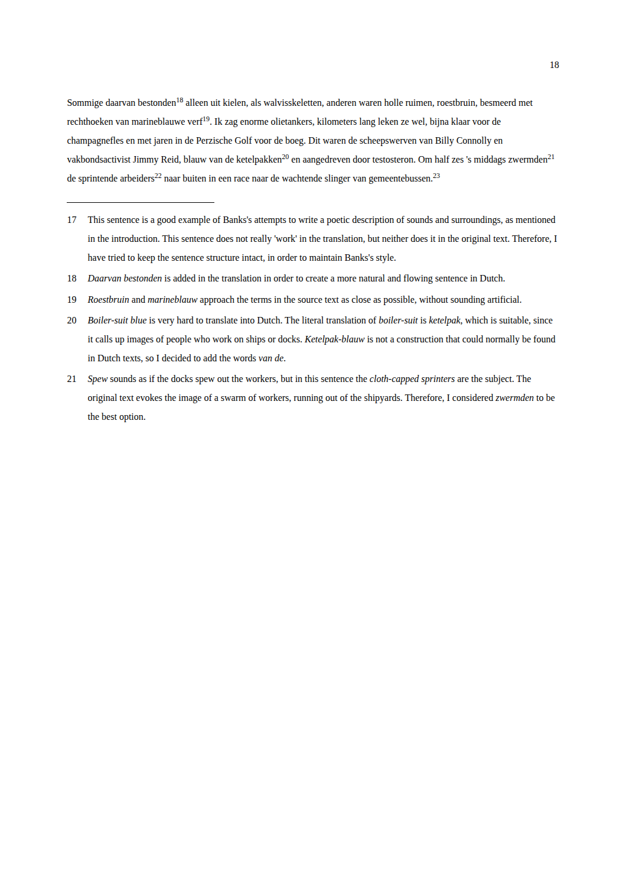18
Sommige daarvan bestonden18 alleen uit kielen, als walvisskeletten, anderen waren holle ruimen, roestbruin, besmeerd met rechthoeken van marineblauwe verf19. Ik zag enorme olietankers, kilometers lang leken ze wel, bijna klaar voor de champagnefles en met jaren in de Perzische Golf voor de boeg. Dit waren de scheepswerven van Billy Connolly en vakbondsactivist Jimmy Reid, blauw van de ketelpakken20 en aangedreven door testosteron. Om half zes 's middags zwermden21 de sprintende arbeiders22 naar buiten in een race naar de wachtende slinger van gemeentebussen.23
17 This sentence is a good example of Banks's attempts to write a poetic description of sounds and surroundings, as mentioned in the introduction. This sentence does not really 'work' in the translation, but neither does it in the original text. Therefore, I have tried to keep the sentence structure intact, in order to maintain Banks's style.
18 Daarvan bestonden is added in the translation in order to create a more natural and flowing sentence in Dutch.
19 Roestbruin and marineblauw approach the terms in the source text as close as possible, without sounding artificial.
20 Boiler-suit blue is very hard to translate into Dutch. The literal translation of boiler-suit is ketelpak, which is suitable, since it calls up images of people who work on ships or docks. Ketelpak-blauw is not a construction that could normally be found in Dutch texts, so I decided to add the words van de.
21 Spew sounds as if the docks spew out the workers, but in this sentence the cloth-capped sprinters are the subject. The original text evokes the image of a swarm of workers, running out of the shipyards. Therefore, I considered zwermden to be the best option.